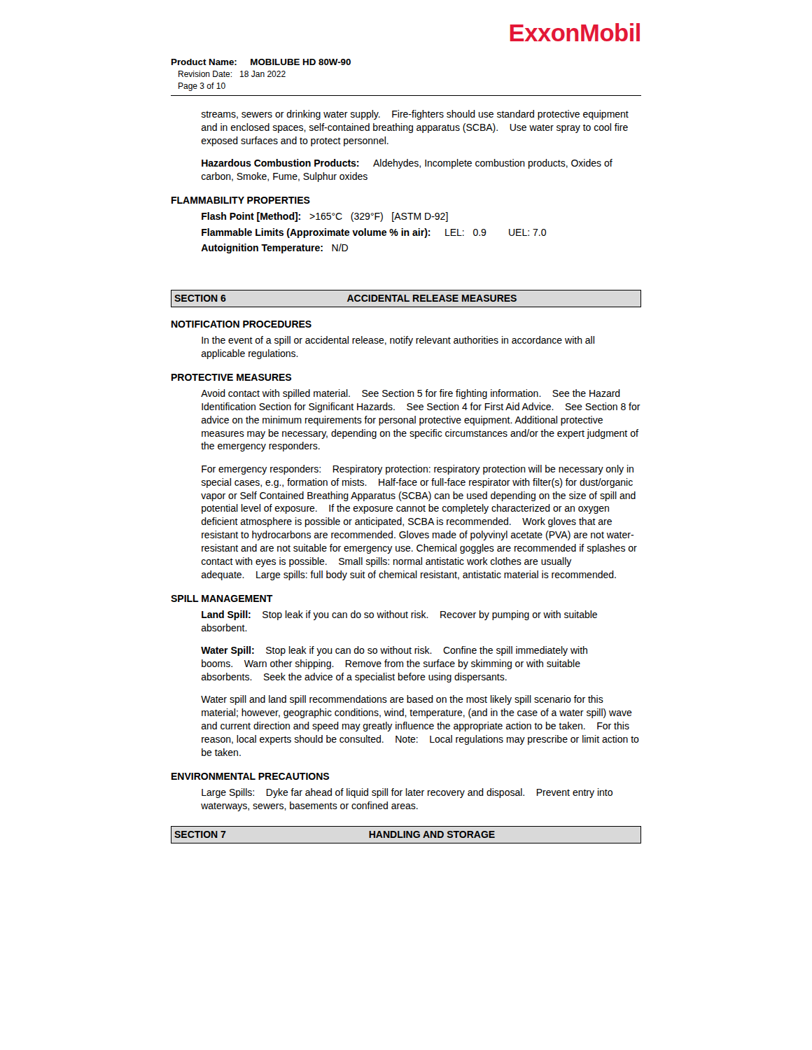ExxonMobil
Product Name: MOBILUBE HD 80W-90
Revision Date: 18 Jan 2022
Page 3 of 10
streams, sewers or drinking water supply. Fire-fighters should use standard protective equipment and in enclosed spaces, self-contained breathing apparatus (SCBA). Use water spray to cool fire exposed surfaces and to protect personnel.
Hazardous Combustion Products: Aldehydes, Incomplete combustion products, Oxides of carbon, Smoke, Fume, Sulphur oxides
FLAMMABILITY PROPERTIES
Flash Point [Method]: >165°C (329°F) [ASTM D-92]
Flammable Limits (Approximate volume % in air): LEL: 0.9 UEL: 7.0
Autoignition Temperature: N/D
SECTION 6
ACCIDENTAL RELEASE MEASURES
NOTIFICATION PROCEDURES
In the event of a spill or accidental release, notify relevant authorities in accordance with all applicable regulations.
PROTECTIVE MEASURES
Avoid contact with spilled material. See Section 5 for fire fighting information. See the Hazard Identification Section for Significant Hazards. See Section 4 for First Aid Advice. See Section 8 for advice on the minimum requirements for personal protective equipment. Additional protective measures may be necessary, depending on the specific circumstances and/or the expert judgment of the emergency responders.
For emergency responders: Respiratory protection: respiratory protection will be necessary only in special cases, e.g., formation of mists. Half-face or full-face respirator with filter(s) for dust/organic vapor or Self Contained Breathing Apparatus (SCBA) can be used depending on the size of spill and potential level of exposure. If the exposure cannot be completely characterized or an oxygen deficient atmosphere is possible or anticipated, SCBA is recommended. Work gloves that are resistant to hydrocarbons are recommended. Gloves made of polyvinyl acetate (PVA) are not water-resistant and are not suitable for emergency use. Chemical goggles are recommended if splashes or contact with eyes is possible. Small spills: normal antistatic work clothes are usually adequate. Large spills: full body suit of chemical resistant, antistatic material is recommended.
SPILL MANAGEMENT
Land Spill: Stop leak if you can do so without risk. Recover by pumping or with suitable absorbent.
Water Spill: Stop leak if you can do so without risk. Confine the spill immediately with booms. Warn other shipping. Remove from the surface by skimming or with suitable absorbents. Seek the advice of a specialist before using dispersants.
Water spill and land spill recommendations are based on the most likely spill scenario for this material; however, geographic conditions, wind, temperature, (and in the case of a water spill) wave and current direction and speed may greatly influence the appropriate action to be taken. For this reason, local experts should be consulted. Note: Local regulations may prescribe or limit action to be taken.
ENVIRONMENTAL PRECAUTIONS
Large Spills: Dyke far ahead of liquid spill for later recovery and disposal. Prevent entry into waterways, sewers, basements or confined areas.
SECTION 7
HANDLING AND STORAGE